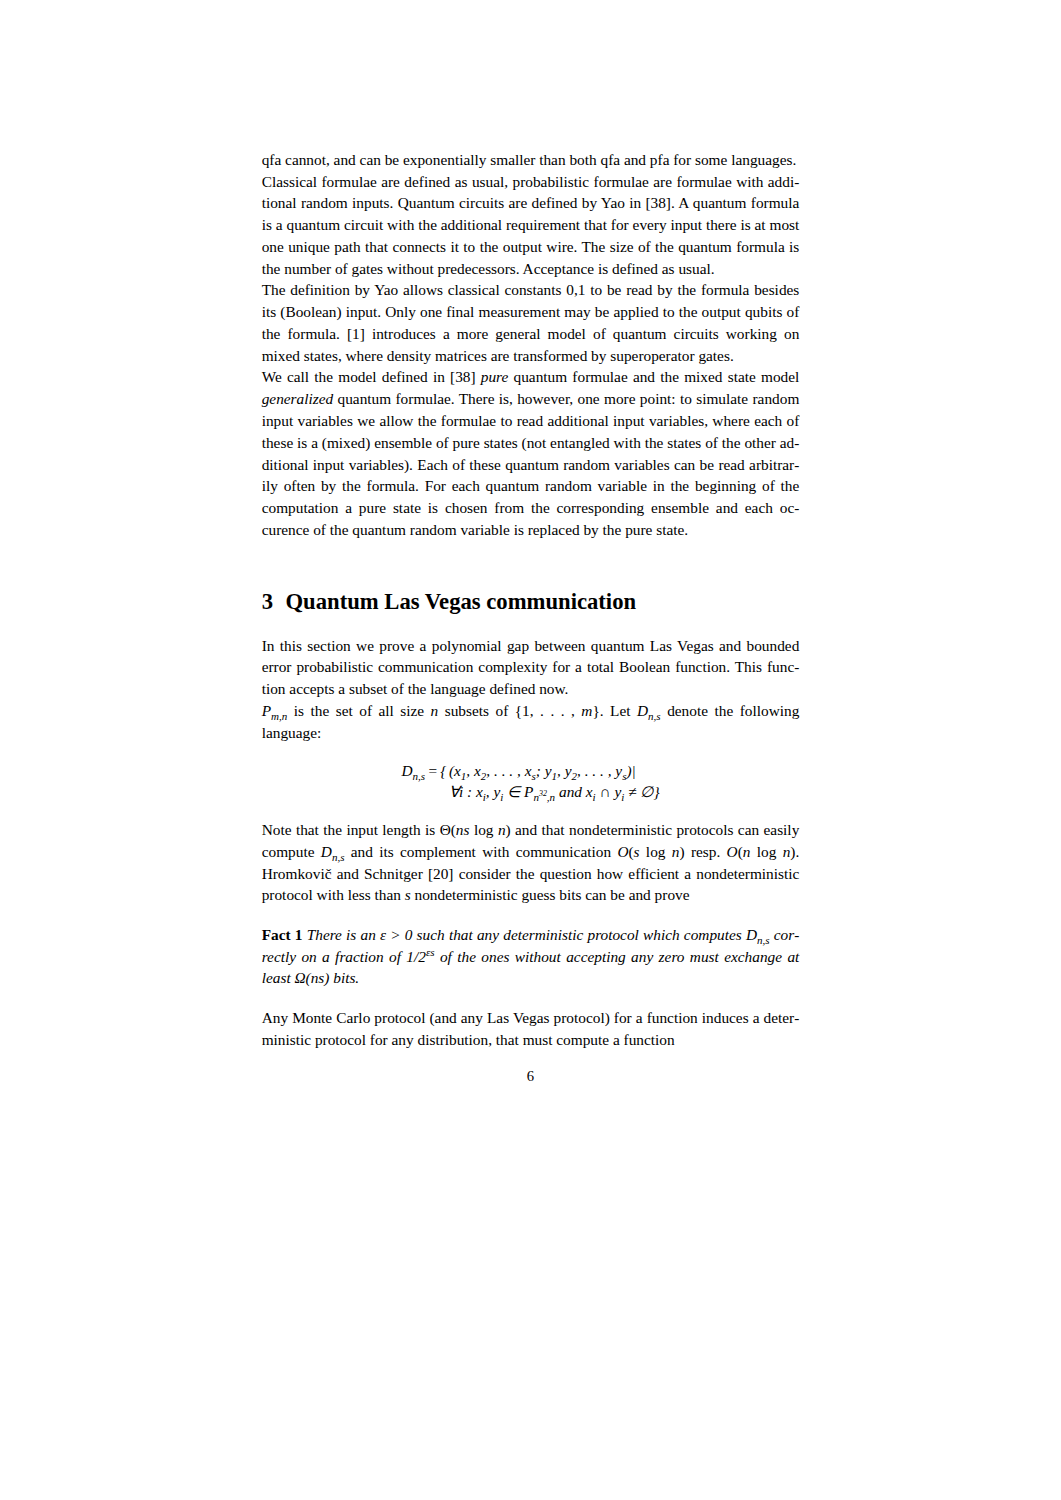qfa cannot, and can be exponentially smaller than both qfa and pfa for some languages.
Classical formulae are defined as usual, probabilistic formulae are formulae with additional random inputs. Quantum circuits are defined by Yao in [38]. A quantum formula is a quantum circuit with the additional requirement that for every input there is at most one unique path that connects it to the output wire. The size of the quantum formula is the number of gates without predecessors. Acceptance is defined as usual.
The definition by Yao allows classical constants 0,1 to be read by the formula besides its (Boolean) input. Only one final measurement may be applied to the output qubits of the formula. [1] introduces a more general model of quantum circuits working on mixed states, where density matrices are transformed by superoperator gates.
We call the model defined in [38] pure quantum formulae and the mixed state model generalized quantum formulae. There is, however, one more point: to simulate random input variables we allow the formulae to read additional input variables, where each of these is a (mixed) ensemble of pure states (not entangled with the states of the other additional input variables). Each of these quantum random variables can be read arbitrarily often by the formula. For each quantum random variable in the beginning of the computation a pure state is chosen from the corresponding ensemble and each occurence of the quantum random variable is replaced by the pure state.
3 Quantum Las Vegas communication
In this section we prove a polynomial gap between quantum Las Vegas and bounded error probabilistic communication complexity for a total Boolean function. This function accepts a subset of the language defined now.
Pm,n is the set of all size n subsets of {1, . . . , m}. Let Dn,s denote the following language:
| D n,s | = | { | (x 1 , x 2 , . . . , x s ; y 1 , y 2 , . . . , y s )/ |
| | | | ∀i : x i , y i ∈ P n 32 ,n and x i ∩ y i ≠ ∅} |
Note that the input length is Θ(ns log n) and that nondeterministic protocols can easily compute Dn,s and its complement with communication O(s log n) resp. O(n log n). Hromkovič and Schnitger [20] consider the question how efficient a nondeterministic protocol with less than s nondeterministic guess bits can be and prove
Fact 1 There is an ε > 0 such that any deterministic protocol which computes Dn,s correctly on a fraction of 1/2εs of the ones without accepting any zero must exchange at least Ω(ns) bits.
Any Monte Carlo protocol (and any Las Vegas protocol) for a function induces a deterministic protocol for any distribution, that must compute a function
6